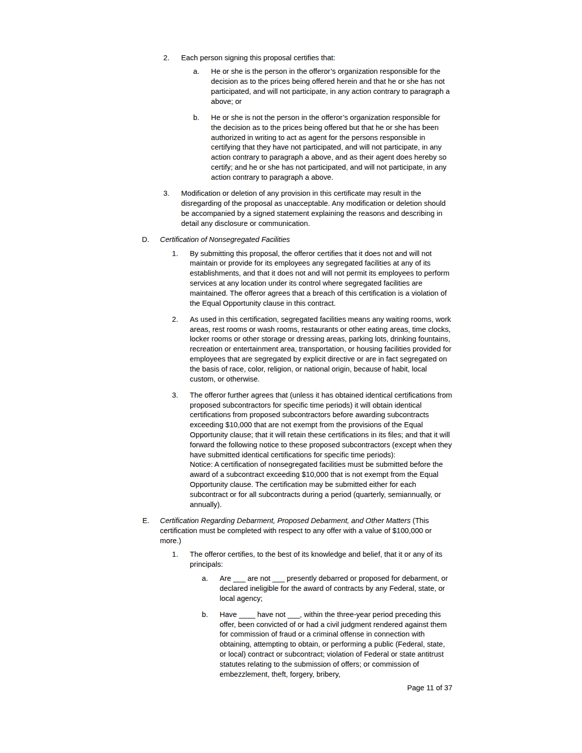Each person signing this proposal certifies that:
He or she is the person in the offeror’s organization responsible for the decision as to the prices being offered herein and that he or she has not participated, and will not participate, in any action contrary to paragraph a above; or
He or she is not the person in the offeror’s organization responsible for the decision as to the prices being offered but that he or she has been authorized in writing to act as agent for the persons responsible in certifying that they have not participated, and will not participate, in any action contrary to paragraph a above, and as their agent does hereby so certify; and he or she has not participated, and will not participate, in any action contrary to paragraph a above.
Modification or deletion of any provision in this certificate may result in the disregarding of the proposal as unacceptable. Any modification or deletion should be accompanied by a signed statement explaining the reasons and describing in detail any disclosure or communication.
Certification of Nonsegregated Facilities
By submitting this proposal, the offeror certifies that it does not and will not maintain or provide for its employees any segregated facilities at any of its establishments, and that it does not and will not permit its employees to perform services at any location under its control where segregated facilities are maintained. The offeror agrees that a breach of this certification is a violation of the Equal Opportunity clause in this contract.
As used in this certification, segregated facilities means any waiting rooms, work areas, rest rooms or wash rooms, restaurants or other eating areas, time clocks, locker rooms or other storage or dressing areas, parking lots, drinking fountains, recreation or entertainment area, transportation, or housing facilities provided for employees that are segregated by explicit directive or are in fact segregated on the basis of race, color, religion, or national origin, because of habit, local custom, or otherwise.
The offeror further agrees that (unless it has obtained identical certifications from proposed subcontractors for specific time periods) it will obtain identical certifications from proposed subcontractors before awarding subcontracts exceeding $10,000 that are not exempt from the provisions of the Equal Opportunity clause; that it will retain these certifications in its files; and that it will forward the following notice to these proposed subcontractors (except when they have submitted identical certifications for specific time periods):
Notice: A certification of nonsegregated facilities must be submitted before the award of a subcontract exceeding $10,000 that is not exempt from the Equal Opportunity clause. The certification may be submitted either for each subcontract or for all subcontracts during a period (quarterly, semiannually, or annually).
Certification Regarding Debarment, Proposed Debarment, and Other Matters (This certification must be completed with respect to any offer with a value of $100,000 or more.)
The offeror certifies, to the best of its knowledge and belief, that it or any of its principals:
Are ___ are not ___ presently debarred or proposed for debarment, or declared ineligible for the award of contracts by any Federal, state, or local agency;
Have ____ have not ___, within the three-year period preceding this offer, been convicted of or had a civil judgment rendered against them for commission of fraud or a criminal offense in connection with obtaining, attempting to obtain, or performing a public (Federal, state, or local) contract or subcontract; violation of Federal or state antitrust statutes relating to the submission of offers; or commission of embezzlement, theft, forgery, bribery,
Page 11 of 37